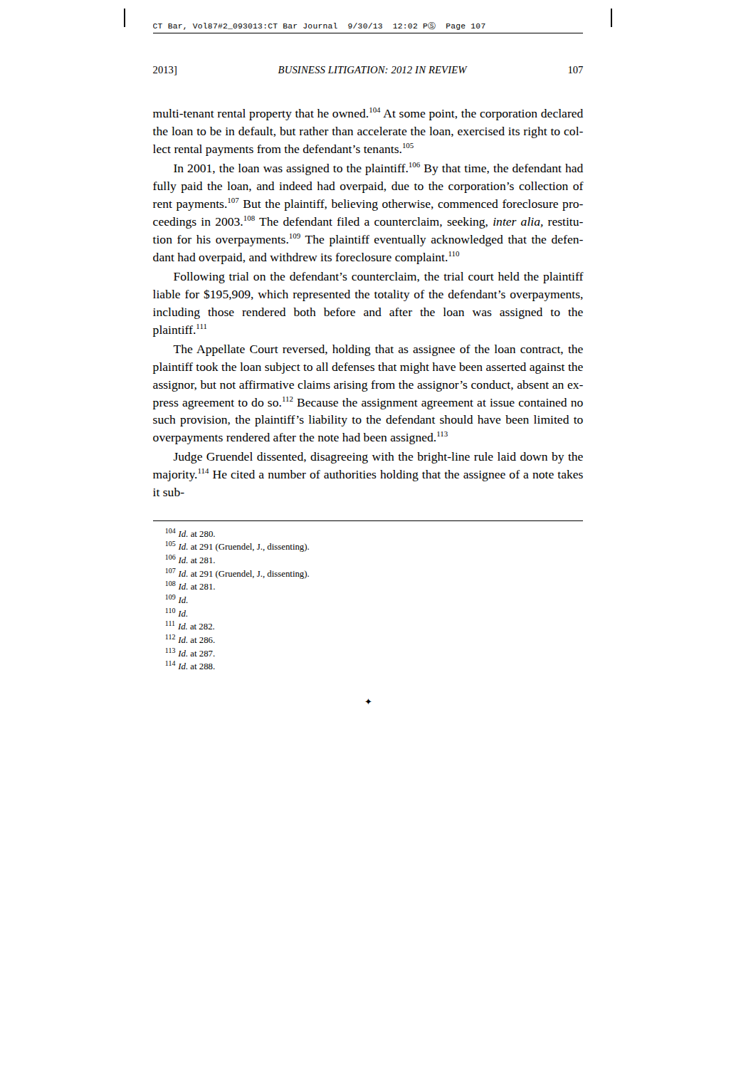CT Bar, Vol87#2_093013:CT Bar Journal 9/30/13 12:02 PⓈ Page 107
2013] BUSINESS LITIGATION: 2012 IN REVIEW 107
multi-tenant rental property that he owned.104 At some point, the corporation declared the loan to be in default, but rather than accelerate the loan, exercised its right to collect rental payments from the defendant’s tenants.105
In 2001, the loan was assigned to the plaintiff.106 By that time, the defendant had fully paid the loan, and indeed had overpaid, due to the corporation’s collection of rent payments.107 But the plaintiff, believing otherwise, commenced foreclosure proceedings in 2003.108 The defendant filed a counterclaim, seeking, inter alia, restitution for his overpayments.109 The plaintiff eventually acknowledged that the defendant had overpaid, and withdrew its foreclosure complaint.110
Following trial on the defendant’s counterclaim, the trial court held the plaintiff liable for $195,909, which represented the totality of the defendant’s overpayments, including those rendered both before and after the loan was assigned to the plaintiff.111
The Appellate Court reversed, holding that as assignee of the loan contract, the plaintiff took the loan subject to all defenses that might have been asserted against the assignor, but not affirmative claims arising from the assignor’s conduct, absent an express agreement to do so.112 Because the assignment agreement at issue contained no such provision, the plaintiff’s liability to the defendant should have been limited to overpayments rendered after the note had been assigned.113
Judge Gruendel dissented, disagreeing with the bright-line rule laid down by the majority.114 He cited a number of authorities holding that the assignee of a note takes it sub-
104 Id. at 280.
105 Id. at 291 (Gruendel, J., dissenting).
106 Id. at 281.
107 Id. at 291 (Gruendel, J., dissenting).
108 Id. at 281.
109 Id.
110 Id.
111 Id. at 282.
112 Id. at 286.
113 Id. at 287.
114 Id. at 288.
✦